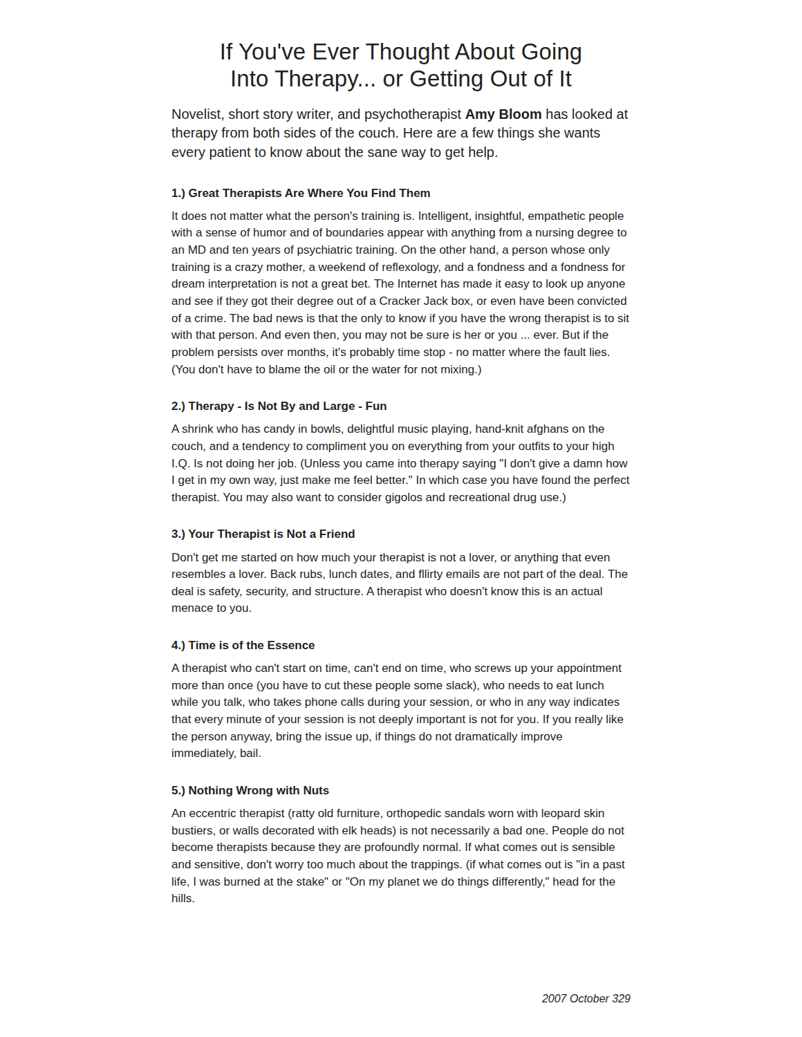If You've Ever Thought About Going
Into Therapy... or Getting Out of It
Novelist, short story writer, and psychotherapist Amy Bloom has looked at therapy from both sides of the couch. Here are a few things she wants every patient to know about the sane way to get help.
1.) Great Therapists Are Where You Find Them
It does not matter what the person's training is. Intelligent, insightful, empathetic people with a sense of humor and of boundaries appear with anything from a nursing degree to an MD and ten years of psychiatric training. On the other hand, a person whose only training is a crazy mother, a weekend of reflexology, and a fondness and a fondness for dream interpretation is not a great bet. The Internet has made it easy to look up anyone and see if they got their degree out of a Cracker Jack box, or even have been convicted of a crime. The bad news is that the only to know if you have the wrong therapist is to sit with that person. And even then, you may not be sure is her or you ... ever. But if the problem persists over months, it's probably time stop - no matter where the fault lies. (You don't have to blame the oil or the water for not mixing.)
2.) Therapy - Is Not By and Large - Fun
A shrink who has candy in bowls, delightful music playing, hand-knit afghans on the couch, and a tendency to compliment you on everything from your outfits to your high I.Q. Is not doing her job. (Unless you came into therapy saying "I don't give a damn how I get in my own way, just make me feel better." In which case you have found the perfect therapist. You may also want to consider gigolos and recreational drug use.)
3.) Your Therapist is Not a Friend
Don't get me started on how much your therapist is not a lover, or anything that even resembles a lover. Back rubs, lunch dates, and fllirty emails are not part of the deal. The deal is safety, security, and structure. A therapist who doesn't know this is an actual menace to you.
4.) Time is of the Essence
A therapist who can't start on time, can't end on time, who screws up your appointment more than once (you have to cut these people some slack), who needs to eat lunch while you talk, who takes phone calls during your session, or who in any way indicates that every minute of your session is not deeply important is not for you. If you really like the person anyway, bring the issue up, if things do not dramatically improve immediately, bail.
5.) Nothing Wrong with Nuts
An eccentric therapist (ratty old furniture, orthopedic sandals worn with leopard skin bustiers, or walls decorated with elk heads) is not necessarily a bad one. People do not become therapists because they are profoundly normal. If what comes out is sensible and sensitive, don't worry too much about the trappings. (if what comes out is "in a past life, I was burned at the stake" or "On my planet we do things differently," head for the hills.
2007 October 329